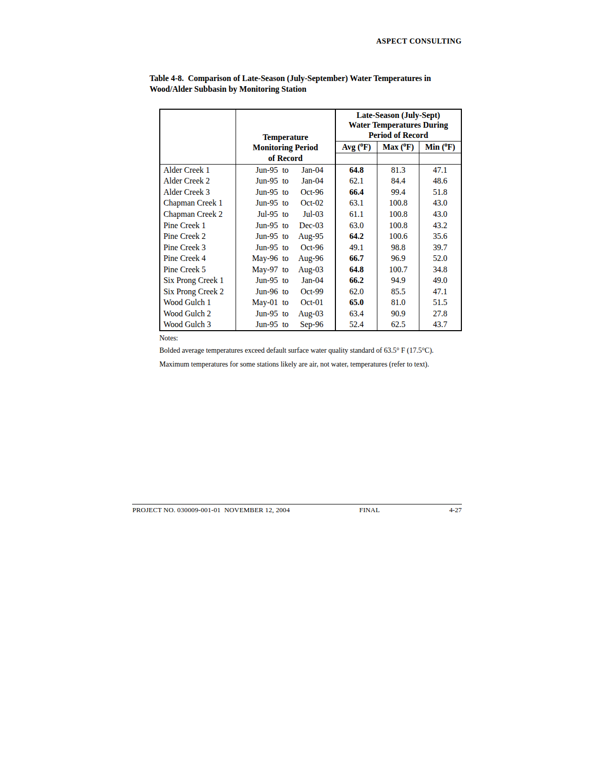ASPECT CONSULTING
Table 4-8. Comparison of Late-Season (July-September) Water Temperatures in Wood/Alder Subbasin by Monitoring Station
| | Temperature Monitoring Period | Late-Season (July-Sept) Water Temperatures During Period of Record |
| --- | --- | --- |
| Avg ( o F) | Max ( o F) | Min ( o F) |
| of Record | | | |
| Alder Creek 1 | Jun-95 to Jan-04 | 64.8 | 81.3 | 47.1 |
| Alder Creek 2 | Jun-95 to Jan-04 | 62.1 | 84.4 | 48.6 |
| Alder Creek 3 | Jun-95 to Oct-96 | 66.4 | 99.4 | 51.8 |
| Chapman Creek 1 | Jun-95 to Oct-02 | 63.1 | 100.8 | 43.0 |
| Chapman Creek 2 | Jul-95 to Jul-03 | 61.1 | 100.8 | 43.0 |
| Pine Creek 1 | Jun-95 to Dec-03 | 63.0 | 100.8 | 43.2 |
| Pine Creek 2 | Jun-95 to Aug-95 | 64.2 | 100.6 | 35.6 |
| Pine Creek 3 | Jun-95 to Oct-96 | 49.1 | 98.8 | 39.7 |
| Pine Creek 4 | May-96 to Aug-96 | 66.7 | 96.9 | 52.0 |
| Pine Creek 5 | May-97 to Aug-03 | 64.8 | 100.7 | 34.8 |
| Six Prong Creek 1 | Jun-95 to Jan-04 | 66.2 | 94.9 | 49.0 |
| Six Prong Creek 2 | Jun-96 to Oct-99 | 62.0 | 85.5 | 47.1 |
| Wood Gulch 1 | May-01 to Oct-01 | 65.0 | 81.0 | 51.5 |
| Wood Gulch 2 | Jun-95 to Aug-03 | 63.4 | 90.9 | 27.8 |
| Wood Gulch 3 | Jun-95 to Sep-96 | 52.4 | 62.5 | 43.7 |
Notes:
Bolded average temperatures exceed default surface water quality standard of 63.5° F (17.5°C).
Maximum temperatures for some stations likely are air, not water, temperatures (refer to text).
PROJECT NO. 030009-001-01 NOVEMBER 12, 2004
FINAL
4-27